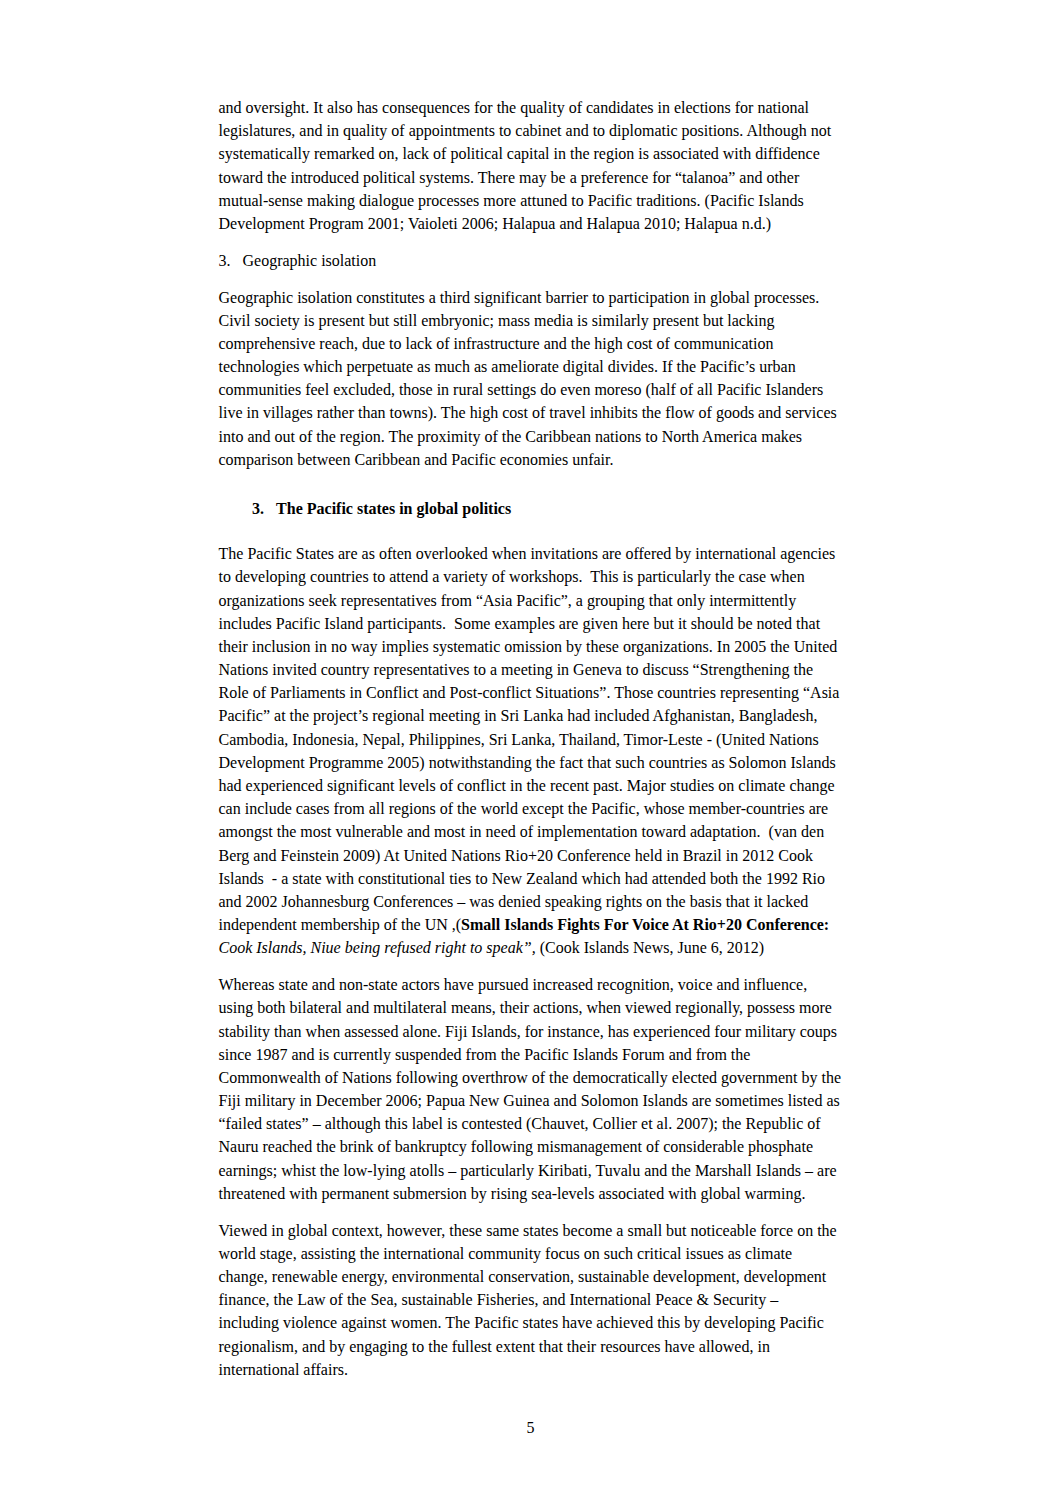and oversight. It also has consequences for the quality of candidates in elections for national legislatures, and in quality of appointments to cabinet and to diplomatic positions. Although not systematically remarked on, lack of political capital in the region is associated with diffidence toward the introduced political systems. There may be a preference for “talanoa” and other mutual-sense making dialogue processes more attuned to Pacific traditions. (Pacific Islands Development Program 2001; Vaioleti 2006; Halapua and Halapua 2010; Halapua n.d.)
3. Geographic isolation
Geographic isolation constitutes a third significant barrier to participation in global processes. Civil society is present but still embryonic; mass media is similarly present but lacking comprehensive reach, due to lack of infrastructure and the high cost of communication technologies which perpetuate as much as ameliorate digital divides. If the Pacific’s urban communities feel excluded, those in rural settings do even moreso (half of all Pacific Islanders live in villages rather than towns). The high cost of travel inhibits the flow of goods and services into and out of the region. The proximity of the Caribbean nations to North America makes comparison between Caribbean and Pacific economies unfair.
3. The Pacific states in global politics
The Pacific States are as often overlooked when invitations are offered by international agencies to developing countries to attend a variety of workshops. This is particularly the case when organizations seek representatives from “Asia Pacific”, a grouping that only intermittently includes Pacific Island participants. Some examples are given here but it should be noted that their inclusion in no way implies systematic omission by these organizations. In 2005 the United Nations invited country representatives to a meeting in Geneva to discuss “Strengthening the Role of Parliaments in Conflict and Post-conflict Situations”. Those countries representing “Asia Pacific” at the project’s regional meeting in Sri Lanka had included Afghanistan, Bangladesh, Cambodia, Indonesia, Nepal, Philippines, Sri Lanka, Thailand, Timor-Leste - (United Nations Development Programme 2005) notwithstanding the fact that such countries as Solomon Islands had experienced significant levels of conflict in the recent past. Major studies on climate change can include cases from all regions of the world except the Pacific, whose member-countries are amongst the most vulnerable and most in need of implementation toward adaptation. (van den Berg and Feinstein 2009) At United Nations Rio+20 Conference held in Brazil in 2012 Cook Islands - a state with constitutional ties to New Zealand which had attended both the 1992 Rio and 2002 Johannesburg Conferences – was denied speaking rights on the basis that it lacked independent membership of the UN ,(Small Islands Fights For Voice At Rio+20 Conference: Cook Islands, Niue being refused right to speak”, (Cook Islands News, June 6, 2012)
Whereas state and non-state actors have pursued increased recognition, voice and influence, using both bilateral and multilateral means, their actions, when viewed regionally, possess more stability than when assessed alone. Fiji Islands, for instance, has experienced four military coups since 1987 and is currently suspended from the Pacific Islands Forum and from the Commonwealth of Nations following overthrow of the democratically elected government by the Fiji military in December 2006; Papua New Guinea and Solomon Islands are sometimes listed as “failed states” – although this label is contested (Chauvet, Collier et al. 2007); the Republic of Nauru reached the brink of bankruptcy following mismanagement of considerable phosphate earnings; whist the low-lying atolls – particularly Kiribati, Tuvalu and the Marshall Islands – are threatened with permanent submersion by rising sea-levels associated with global warming.
Viewed in global context, however, these same states become a small but noticeable force on the world stage, assisting the international community focus on such critical issues as climate change, renewable energy, environmental conservation, sustainable development, development finance, the Law of the Sea, sustainable Fisheries, and International Peace & Security – including violence against women. The Pacific states have achieved this by developing Pacific regionalism, and by engaging to the fullest extent that their resources have allowed, in international affairs.
5